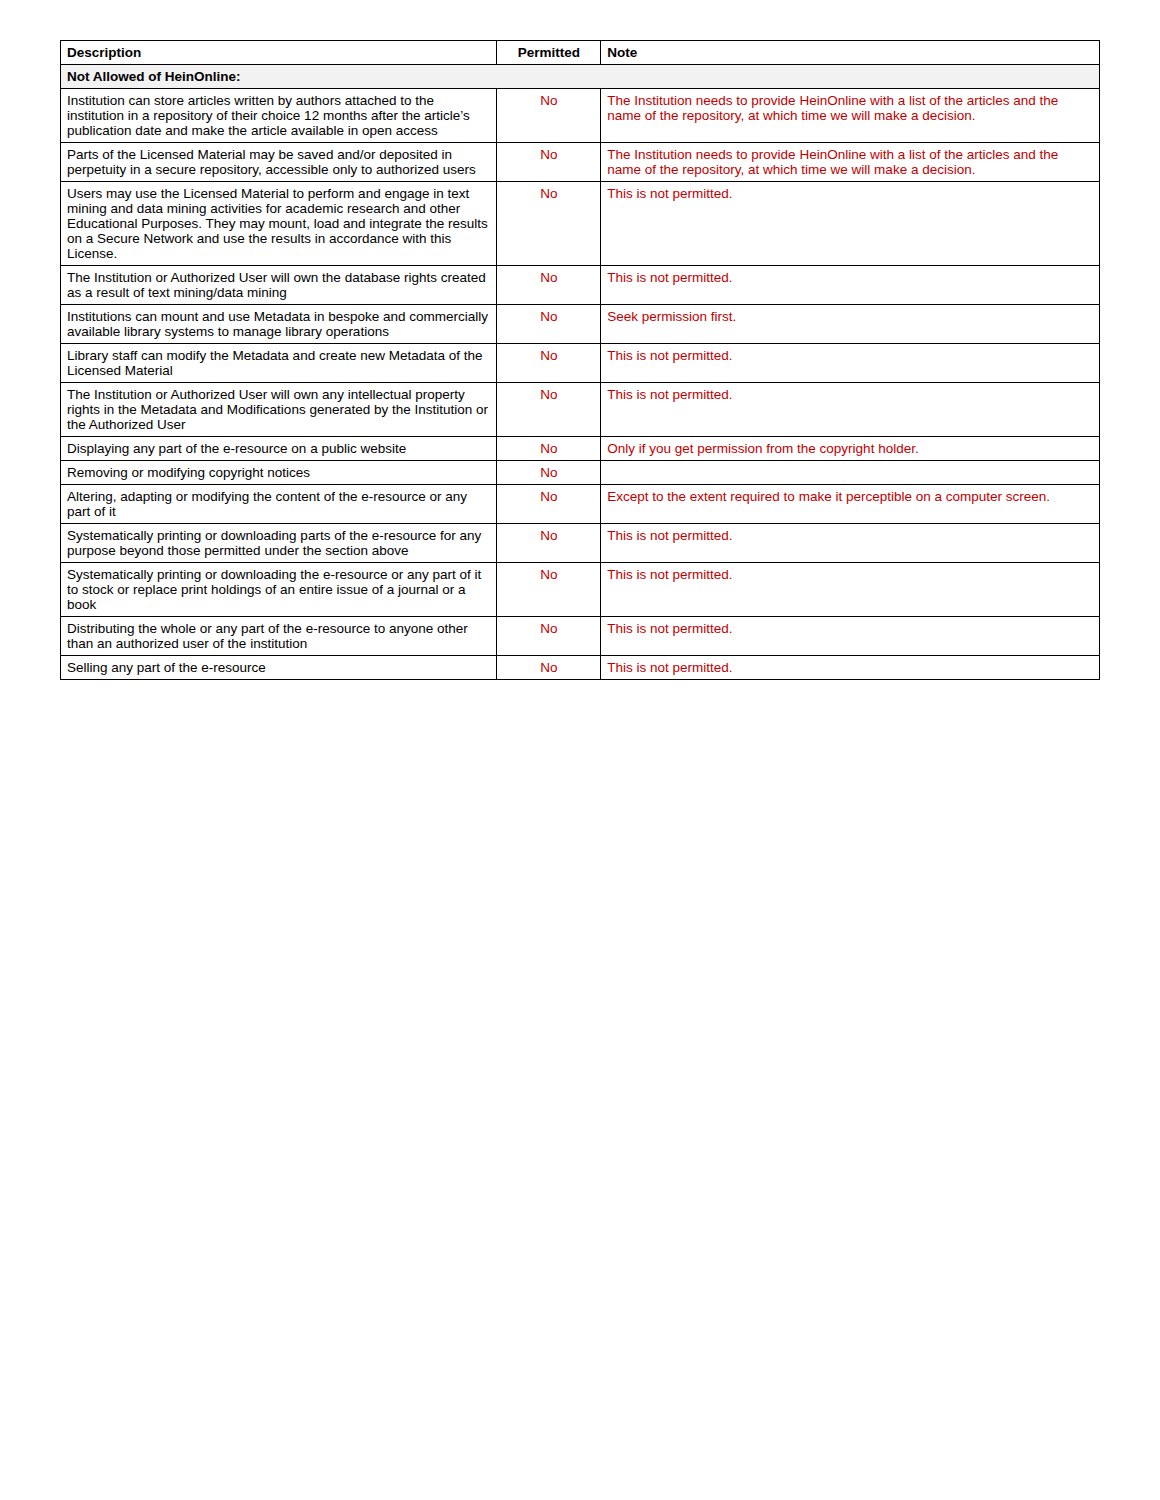| Description | Permitted | Note |
| --- | --- | --- |
| Not Allowed of HeinOnline: |
| Institution can store articles written by authors attached to the institution in a repository of their choice 12 months after the article’s publication date and make the article available in open access | No | The Institution needs to provide HeinOnline with a list of the articles and the name of the repository, at which time we will make a decision. |
| Parts of the Licensed Material may be saved and/or deposited in perpetuity in a secure repository, accessible only to authorized users | No | The Institution needs to provide HeinOnline with a list of the articles and the name of the repository, at which time we will make a decision. |
| Users may use the Licensed Material to perform and engage in text mining and data mining activities for academic research and other Educational Purposes. They may mount, load and integrate the results on a Secure Network and use the results in accordance with this License. | No | This is not permitted. |
| The Institution or Authorized User will own the database rights created as a result of text mining/data mining | No | This is not permitted. |
| Institutions can mount and use Metadata in bespoke and commercially available library systems to manage library operations | No | Seek permission first. |
| Library staff can modify the Metadata and create new Metadata of the Licensed Material | No | This is not permitted. |
| The Institution or Authorized User will own any intellectual property rights in the Metadata and Modifications generated by the Institution or the Authorized User | No | This is not permitted. |
| Displaying any part of the e-resource on a public website | No | Only if you get permission from the copyright holder. |
| Removing or modifying copyright notices | No | |
| Altering, adapting or modifying the content of the e-resource or any part of it | No | Except to the extent required to make it perceptible on a computer screen. |
| Systematically printing or downloading parts of the e-resource for any purpose beyond those permitted under the section above | No | This is not permitted. |
| Systematically printing or downloading the e-resource or any part of it to stock or replace print holdings of an entire issue of a journal or a book | No | This is not permitted. |
| Distributing the whole or any part of the e-resource to anyone other than an authorized user of the institution | No | This is not permitted. |
| Selling any part of the e-resource | No | This is not permitted. |